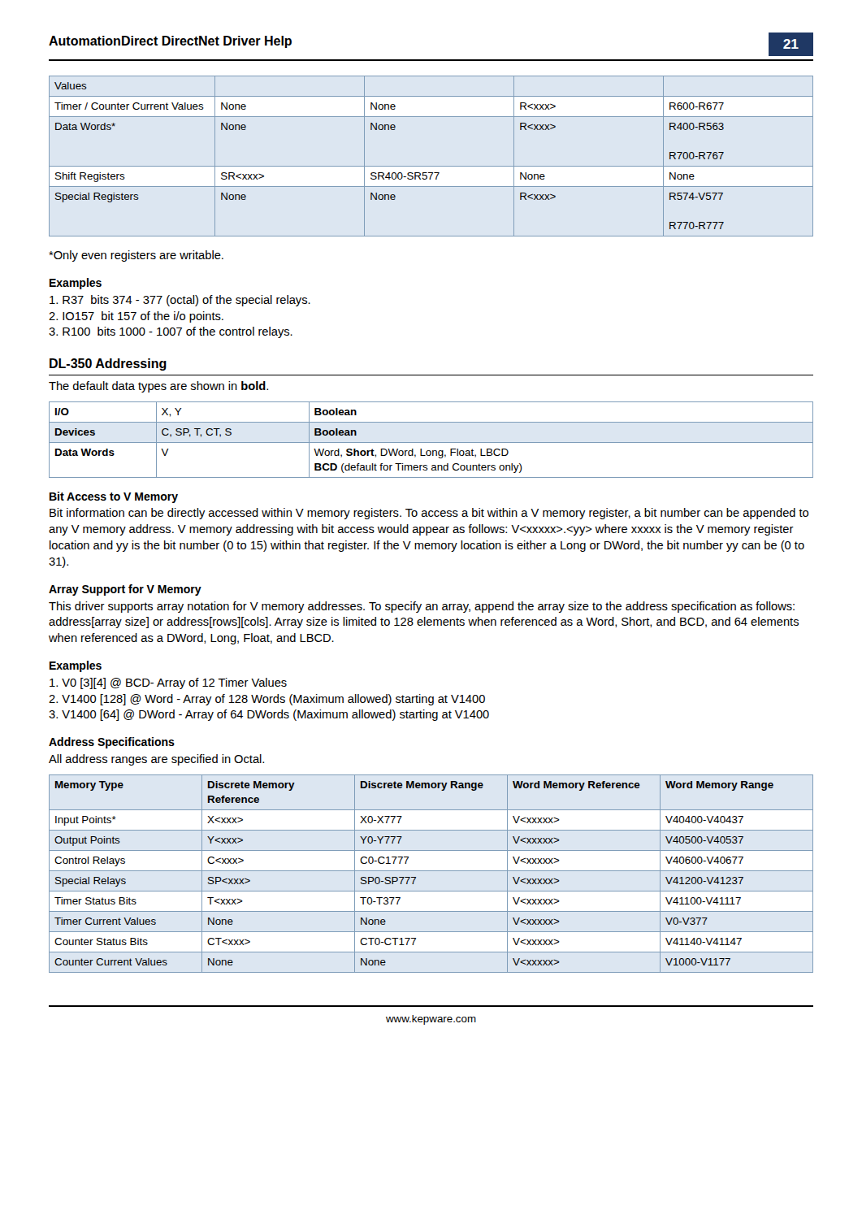AutomationDirect DirectNet Driver Help
21
| Values | | | | |
| Timer / Counter Current Values | None | None | R<xxx> | R600-R677 |
| Data Words* | None | None | R<xxx> | R400-R563 R700-R767 |
| Shift Registers | SR<xxx> | SR400-SR577 | None | None |
| Special Registers | None | None | R<xxx> | R574-V577 R770-R777 |
*Only even registers are writable.
Examples
1. R37 bits 374 - 377 (octal) of the special relays.
2. IO157 bit 157 of the i/o points.
3. R100 bits 1000 - 1007 of the control relays.
DL-350 Addressing
The default data types are shown in bold.
| I/O | X, Y | Boolean |
| Devices | C, SP, T, CT, S | Boolean |
| Data Words | V | Word, Short , DWord, Long, Float, LBCD BCD (default for Timers and Counters only) |
Bit Access to V Memory
Bit information can be directly accessed within V memory registers. To access a bit within a V memory register, a bit number can be appended to any V memory address. V memory addressing with bit access would appear as follows: V<xxxxx>.<yy> where xxxxx is the V memory register location and yy is the bit number (0 to 15) within that register. If the V memory location is either a Long or DWord, the bit number yy can be (0 to 31).
Array Support for V Memory
This driver supports array notation for V memory addresses. To specify an array, append the array size to the address specification as follows: address[array size] or address[rows][cols]. Array size is limited to 128 elements when referenced as a Word, Short, and BCD, and 64 elements when referenced as a DWord, Long, Float, and LBCD.
Examples
1. V0 [3][4] @ BCD- Array of 12 Timer Values
2. V1400 [128] @ Word - Array of 128 Words (Maximum allowed) starting at V1400
3. V1400 [64] @ DWord - Array of 64 DWords (Maximum allowed) starting at V1400
Address Specifications
All address ranges are specified in Octal.
| Memory Type | Discrete Memory Reference | Discrete Memory Range | Word Memory Reference | Word Memory Range |
| --- | --- | --- | --- | --- |
| Input Points* | X<xxx> | X0-X777 | V<xxxxx> | V40400-V40437 |
| Output Points | Y<xxx> | Y0-Y777 | V<xxxxx> | V40500-V40537 |
| Control Relays | C<xxx> | C0-C1777 | V<xxxxx> | V40600-V40677 |
| Special Relays | SP<xxx> | SP0-SP777 | V<xxxxx> | V41200-V41237 |
| Timer Status Bits | T<xxx> | T0-T377 | V<xxxxx> | V41100-V41117 |
| Timer Current Values | None | None | V<xxxxx> | V0-V377 |
| Counter Status Bits | CT<xxx> | CT0-CT177 | V<xxxxx> | V41140-V41147 |
| Counter Current Values | None | None | V<xxxxx> | V1000-V1177 |
www.kepware.com